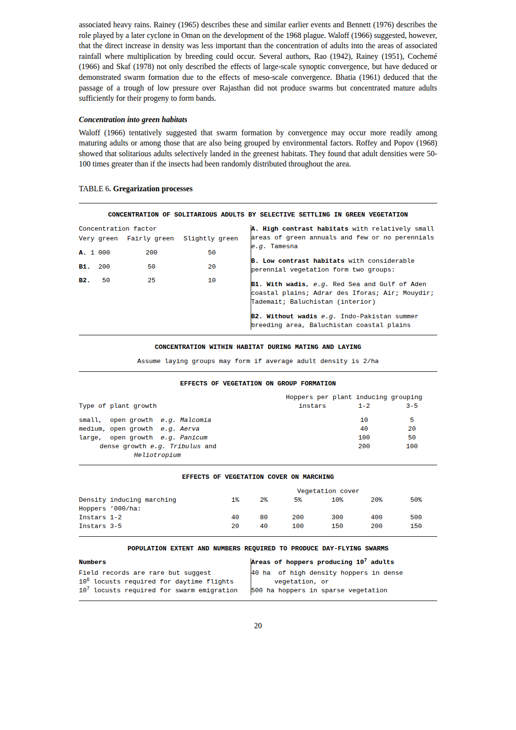associated heavy rains. Rainey (1965) describes these and similar earlier events and Bennett (1976) describes the role played by a later cyclone in Oman on the development of the 1968 plague. Waloff (1966) suggested, however, that the direct increase in density was less important than the concentration of adults into the areas of associated rainfall where multiplication by breeding could occur. Several authors, Rao (1942), Rainey (1951), Cochemé (1966) and Skaf (1978) not only described the effects of large-scale synoptic convergence, but have deduced or demonstrated swarm formation due to the effects of meso-scale convergence. Bhatia (1961) deduced that the passage of a trough of low pressure over Rajasthan did not produce swarms but concentrated mature adults sufficiently for their progeny to form bands.
Concentration into green habitats
Waloff (1966) tentatively suggested that swarm formation by convergence may occur more readily among maturing adults or among those that are also being grouped by environmental factors. Roffey and Popov (1968) showed that solitarious adults selectively landed in the greenest habitats. They found that adult densities were 50-100 times greater than if the insects had been randomly distributed throughout the area.
TABLE 6. Gregarization processes
CONCENTRATION OF SOLITARIOUS ADULTS BY SELECTIVE SETTLING IN GREEN VEGETATION
| / Concentration factor / / Very green / Fairly green / Slightly green / / A. 1 000 / 200 / 50 / / B1. 200 / 50 / 20 / / B2. 50 / 25 / 10 / | A. High contrast habitats with relatively small areas of green annuals and few or no perennials e.g. Tamesna B. Low contrast habitats with considerable perennial vegetation form two groups: B1. With wadis , e.g. Red Sea and Gulf of Aden coastal plains; Adrar des Iforas; Air; Mouydir; Tademait; Baluchistan (interior) B2. Without wadis e.g. Indo-Pakistan summer breeding area, Baluchistan coastal plains |
CONCENTRATION WITHIN HABITAT DURING MATING AND LAYING
Assume laying groups may form if average adult density is 2/ha
EFFECTS OF VEGETATION ON GROUP FORMATION
| | Hoppers per plant inducing grouping |
| Type of plant growth | instars | 1-2 | 3-5 |
| small, open growth e.g. Malcomia | | 10 | 5 |
| medium, open growth e.g. Aerva | | 40 | 20 |
| large, open growth e.g. Panicum | | 100 | 50 |
| dense growth e.g. Tribulus and | | 200 | 100 |
| Heliotropium | | | |
EFFECTS OF VEGETATION COVER ON MARCHING
| | Vegetation cover |
| Density inducing marching | 1% | 2% | 5% | 10% | 20% | 50% |
| Hoppers ’000/ha: | | | | | | |
| Instars 1-2 | 40 | 80 | 200 | 300 | 400 | 500 |
| Instars 3-5 | 20 | 40 | 100 | 150 | 200 | 150 |
POPULATION EXTENT AND NUMBERS REQUIRED TO PRODUCE DAY-FLYING SWARMS
| Numbers Field records are rare but suggest 10 6 locusts required for daytime flights 10 7 locusts required for swarm emigration | Areas of hoppers producing 10 7 adults 40 ha of high density hoppers in dense vegetation, or 500 ha hoppers in sparse vegetation |
20